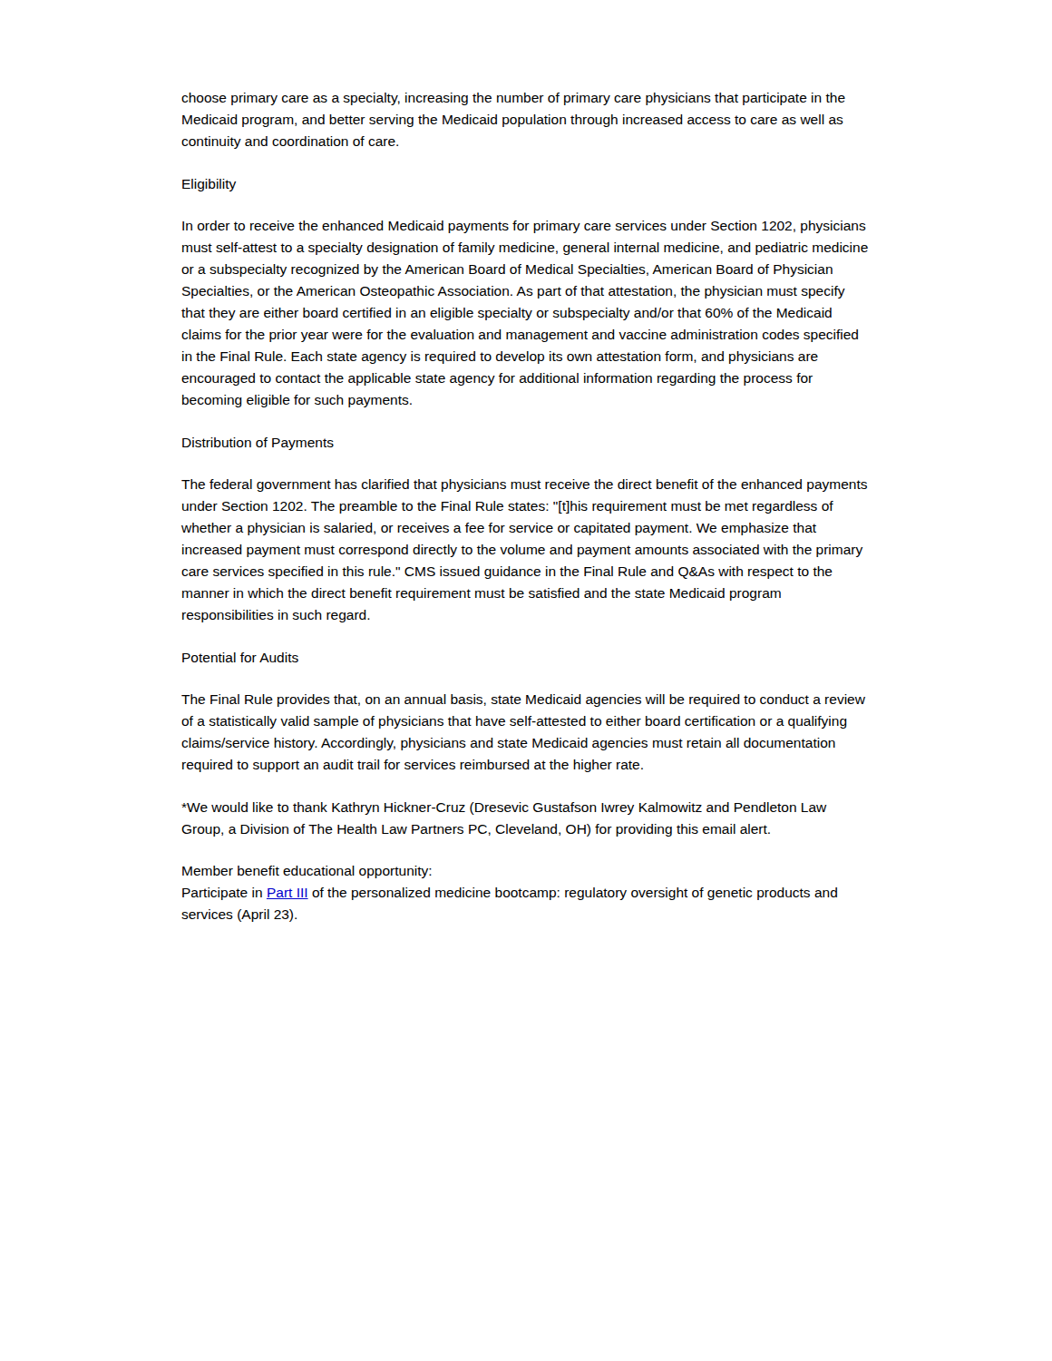choose primary care as a specialty, increasing the number of primary care physicians that participate in the Medicaid program, and better serving the Medicaid population through increased access to care as well as continuity and coordination of care.
Eligibility
In order to receive the enhanced Medicaid payments for primary care services under Section 1202, physicians must self-attest to a specialty designation of family medicine, general internal medicine, and pediatric medicine or a subspecialty recognized by the American Board of Medical Specialties, American Board of Physician Specialties, or the American Osteopathic Association. As part of that attestation, the physician must specify that they are either board certified in an eligible specialty or subspecialty and/or that 60% of the Medicaid claims for the prior year were for the evaluation and management and vaccine administration codes specified in the Final Rule. Each state agency is required to develop its own attestation form, and physicians are encouraged to contact the applicable state agency for additional information regarding the process for becoming eligible for such payments.
Distribution of Payments
The federal government has clarified that physicians must receive the direct benefit of the enhanced payments under Section 1202. The preamble to the Final Rule states: "[t]his requirement must be met regardless of whether a physician is salaried, or receives a fee for service or capitated payment. We emphasize that increased payment must correspond directly to the volume and payment amounts associated with the primary care services specified in this rule." CMS issued guidance in the Final Rule and Q&As with respect to the manner in which the direct benefit requirement must be satisfied and the state Medicaid program responsibilities in such regard.
Potential for Audits
The Final Rule provides that, on an annual basis, state Medicaid agencies will be required to conduct a review of a statistically valid sample of physicians that have self-attested to either board certification or a qualifying claims/service history. Accordingly, physicians and state Medicaid agencies must retain all documentation required to support an audit trail for services reimbursed at the higher rate.
*We would like to thank Kathryn Hickner-Cruz (Dresevic Gustafson Iwrey Kalmowitz and Pendleton Law Group, a Division of The Health Law Partners PC, Cleveland, OH) for providing this email alert.
Member benefit educational opportunity:
Participate in Part III of the personalized medicine bootcamp: regulatory oversight of genetic products and services (April 23).